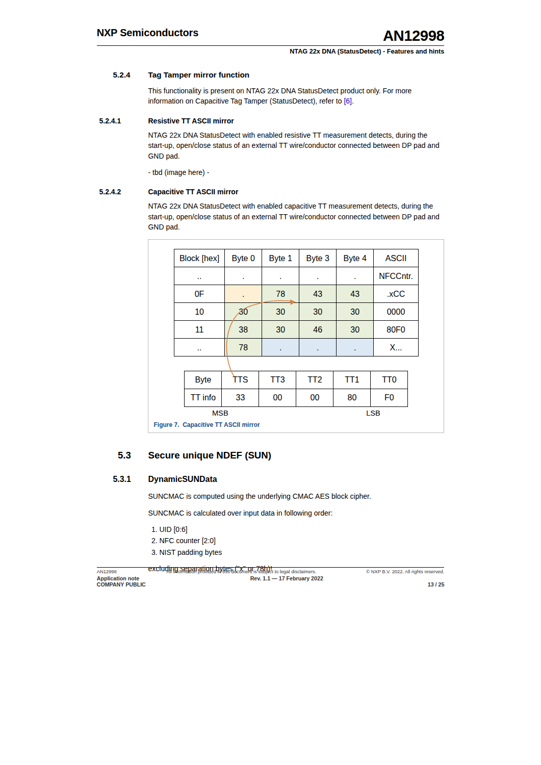NXP Semiconductors
AN12998
NTAG 22x DNA (StatusDetect) - Features and hints
5.2.4 Tag Tamper mirror function
This functionality is present on NTAG 22x DNA StatusDetect product only. For more information on Capacitive Tag Tamper (StatusDetect), refer to [6].
5.2.4.1 Resistive TT ASCII mirror
NTAG 22x DNA StatusDetect with enabled resistive TT measurement detects, during the start-up, open/close status of an external TT wire/conductor connected between DP pad and GND pad.
- tbd (image here) -
5.2.4.2 Capacitive TT ASCII mirror
NTAG 22x DNA StatusDetect with enabled capacitive TT measurement detects, during the start-up, open/close status of an external TT wire/conductor connected between DP pad and GND pad.
| Block [hex] | Byte 0 | Byte 1 | Byte 3 | Byte 4 | ASCII |
| --- | --- | --- | --- | --- | --- |
| .. | . | . | . | . | NFCCntr. |
| 0F | . | 78 | 43 | 43 | .xCC |
| 10 | 30 | 30 | 30 | 30 | 0000 |
| 11 | 38 | 30 | 46 | 30 | 80F0 |
| .. | 78 | . | . | . | X... |
| Byte | TTS | TT3 | TT2 | TT1 | TT0 |
| --- | --- | --- | --- | --- | --- |
| TT info | 33 | 00 | 00 | 80 | F0 |
MSB LSB
Figure 7. Capacitive TT ASCII mirror
5.3 Secure unique NDEF (SUN)
5.3.1 DynamicSUNData
SUNCMAC is computed using the underlying CMAC AES block cipher.
SUNCMAC is calculated over input data in following order:
UID [0:6]
NFC counter [2:0]
NIST padding bytes
excluding separation bytes ("x" or 78h)!
AN12998
All information provided in this document is subject to legal disclaimers.
© NXP B.V. 2022. All rights reserved.
Application note
COMPANY PUBLIC
Rev. 1.1 — 17 February 2022
13 / 25